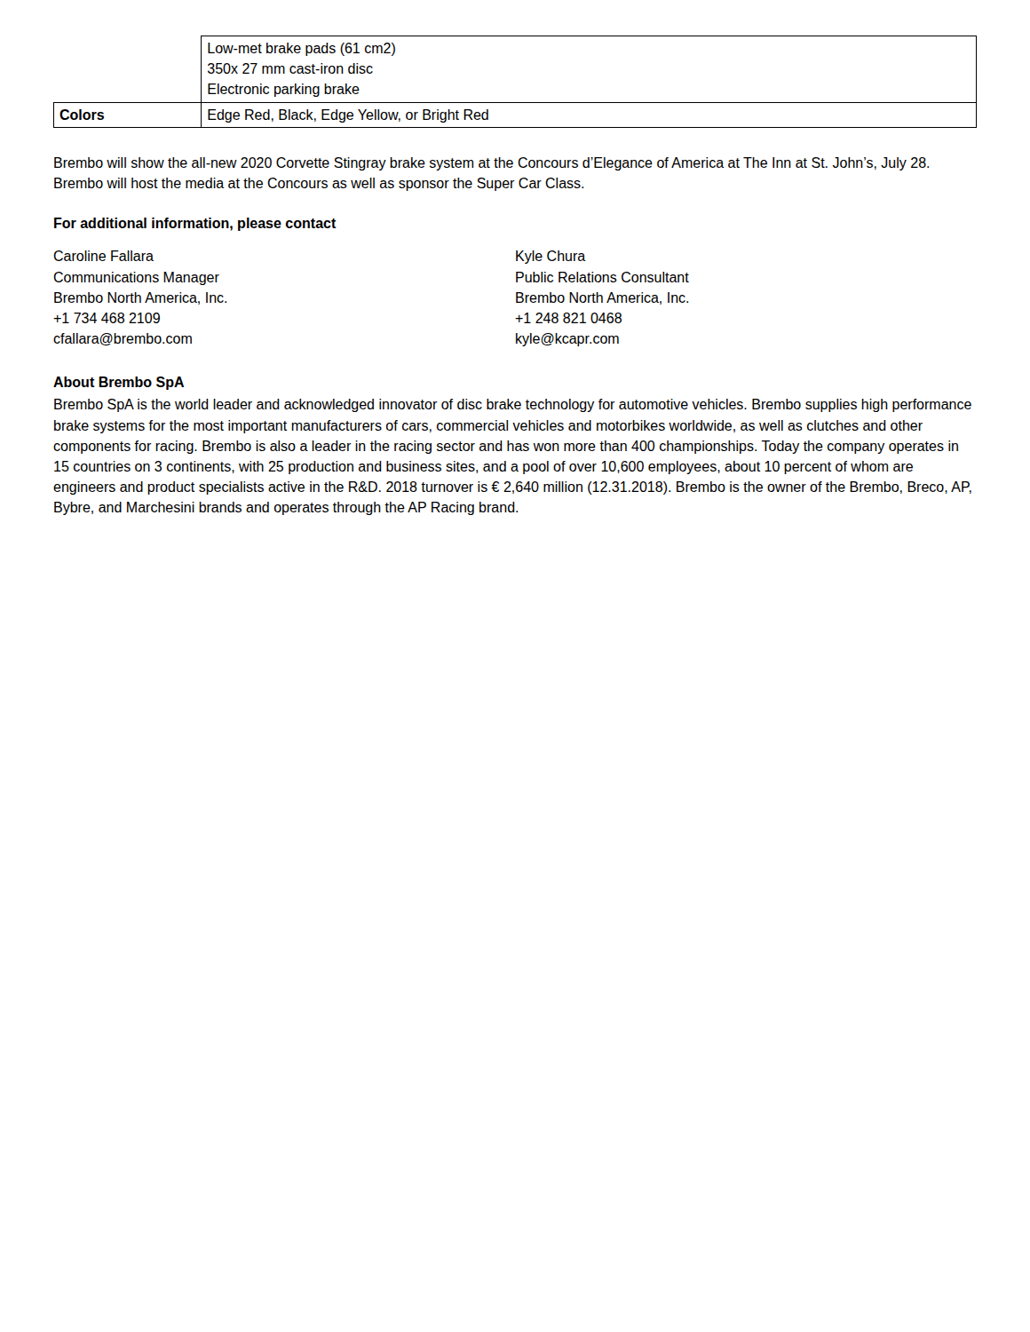| | Low-met brake pads (61 cm2) 350x 27 mm cast-iron disc Electronic parking brake |
| Colors | Edge Red, Black, Edge Yellow, or Bright Red |
Brembo will show the all-new 2020 Corvette Stingray brake system at the Concours d’Elegance of America at The Inn at St. John’s, July 28. Brembo will host the media at the Concours as well as sponsor the Super Car Class.
For additional information, please contact
| Caroline Fallara Communications Manager Brembo North America, Inc. +1 734 468 2109 cfallara@brembo.com | Kyle Chura Public Relations Consultant Brembo North America, Inc. +1 248 821 0468 kyle@kcapr.com |
About Brembo SpA
Brembo SpA is the world leader and acknowledged innovator of disc brake technology for automotive vehicles. Brembo supplies high performance brake systems for the most important manufacturers of cars, commercial vehicles and motorbikes worldwide, as well as clutches and other components for racing. Brembo is also a leader in the racing sector and has won more than 400 championships. Today the company operates in 15 countries on 3 continents, with 25 production and business sites, and a pool of over 10,600 employees, about 10 percent of whom are engineers and product specialists active in the R&D. 2018 turnover is € 2,640 million (12.31.2018). Brembo is the owner of the Brembo, Breco, AP, Bybre, and Marchesini brands and operates through the AP Racing brand.